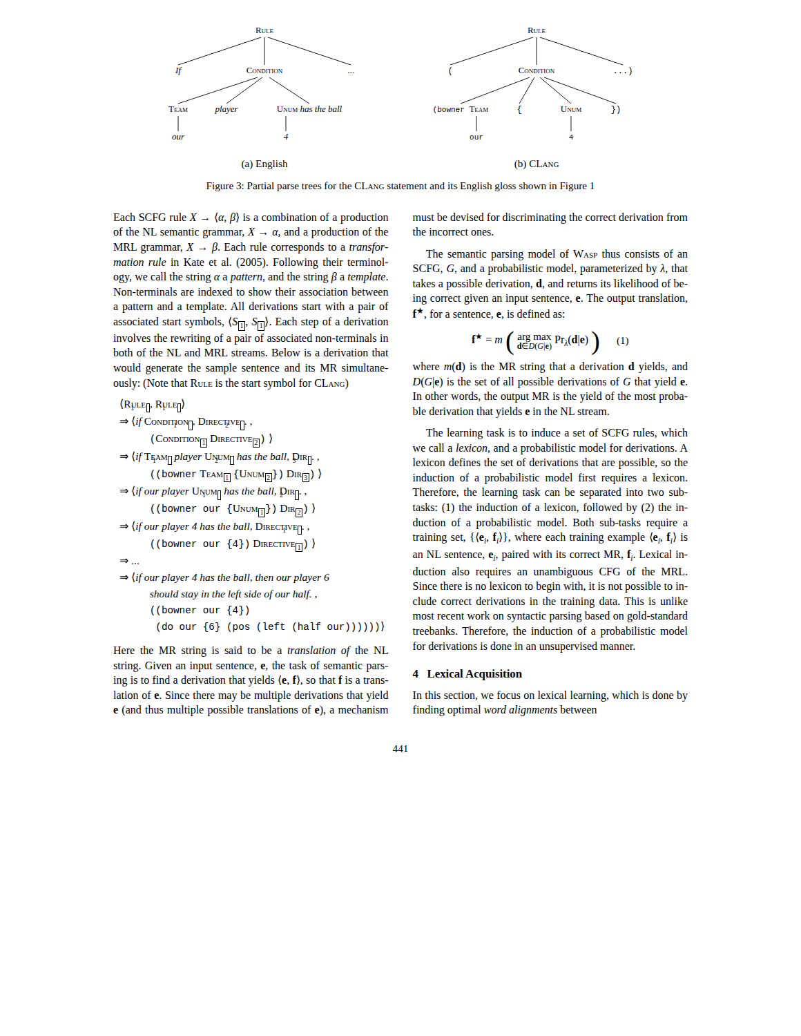Rule If Condition ... Team player Unum has the ball our 4
(a) English
Rule ( Condition ...) (bowner Team { Unum }) our 4
(b) CLang
Figure 3: Partial parse trees for the CLang statement and its English gloss shown in Figure 1
Each SCFG rule X → ⟨α, β⟩ is a combination of a production of the NL semantic grammar, X → α, and a production of the MRL grammar, X → β. Each rule corresponds to a transformation rule in Kate et al. (2005). Following their terminology, we call the string α a pattern, and the string β a template. Non-terminals are indexed to show their association between a pattern and a template. All derivations start with a pair of associated start symbols, ⟨S 1, S 1⟩. Each step of a derivation involves the rewriting of a pair of associated non-terminals in both of the NL and MRL streams. Below is a derivation that would generate the sample sentence and its MR simultaneously: (Note that Rule is the start symbol for CLang)
⟨Rule 1, Rule 1⟩ ⇒ ⟨if Condition 1, Directive 2. , (Condition 1 Directive 2) ⟩ ⇒ ⟨if Team 1 player Unum 2 has the ball, Dir 3. , ((bowner Team 1 {Unum 2}) Dir 3) ⟩ ⇒ ⟨if our player Unum 1 has the ball, Dir 2. , ((bowner our {Unum 1}) Dir 2) ⟩ ⇒ ⟨if our player 4 has the ball, Directive 1. , ((bowner our {4}) Directive 1) ⟩ ⇒ ... ⇒ ⟨if our player 4 has the ball, then our player 6 should stay in the left side of our half. , ((bowner our {4}) (do our {6} (pos (left (half our))))))⟩
Here the MR string is said to be a translation of the NL string. Given an input sentence, e, the task of semantic parsing is to find a derivation that yields ⟨e, f⟩, so that f is a translation of e. Since there may be multiple derivations that yield e (and thus multiple possible translations of e), a mechanism must be devised for discriminating the correct derivation from the incorrect ones.
The semantic parsing model of Wasp thus consists of an SCFG, G, and a probabilistic model, parameterized by λ, that takes a possible derivation, d, and returns its likelihood of being correct given an input sentence, e. The output translation, f★, for a sentence, e, is defined as:
f★ = m ( arg max d∈D(G|e) Prλ(d|e) ) (1)
where m(d) is the MR string that a derivation d yields, and D(G|e) is the set of all possible derivations of G that yield e. In other words, the output MR is the yield of the most probable derivation that yields e in the NL stream.
The learning task is to induce a set of SCFG rules, which we call a lexicon, and a probabilistic model for derivations. A lexicon defines the set of derivations that are possible, so the induction of a probabilistic model first requires a lexicon. Therefore, the learning task can be separated into two sub-tasks: (1) the induction of a lexicon, followed by (2) the induction of a probabilistic model. Both sub-tasks require a training set, {⟨ei, fi⟩}, where each training example ⟨ei, fi⟩ is an NL sentence, ei, paired with its correct MR, fi. Lexical induction also requires an unambiguous CFG of the MRL. Since there is no lexicon to begin with, it is not possible to include correct derivations in the training data. This is unlike most recent work on syntactic parsing based on gold-standard treebanks. Therefore, the induction of a probabilistic model for derivations is done in an unsupervised manner.
4 Lexical Acquisition
In this section, we focus on lexical learning, which is done by finding optimal word alignments between
441